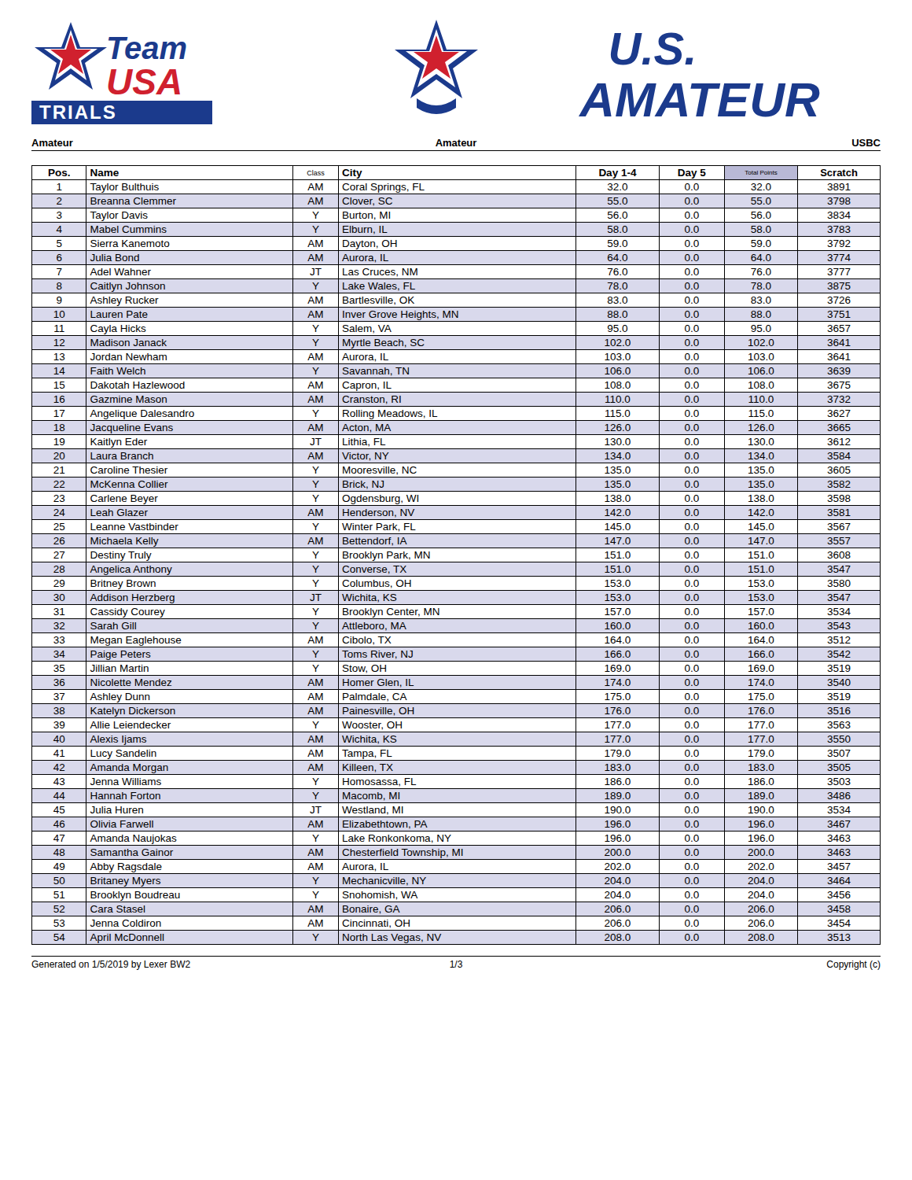Team USA TRIALS
U.S. AMATEUR
Amateur Amateur USBC
| Pos. | Name | Class | City | Day 1-4 | Day 5 | Total Points | Scratch |
| --- | --- | --- | --- | --- | --- | --- | --- |
| 1 | Taylor Bulthuis | AM | Coral Springs, FL | 32.0 | 0.0 | 32.0 | 3891 |
| 2 | Breanna Clemmer | AM | Clover, SC | 55.0 | 0.0 | 55.0 | 3798 |
| 3 | Taylor Davis | Y | Burton, MI | 56.0 | 0.0 | 56.0 | 3834 |
| 4 | Mabel Cummins | Y | Elburn, IL | 58.0 | 0.0 | 58.0 | 3783 |
| 5 | Sierra Kanemoto | AM | Dayton, OH | 59.0 | 0.0 | 59.0 | 3792 |
| 6 | Julia Bond | AM | Aurora, IL | 64.0 | 0.0 | 64.0 | 3774 |
| 7 | Adel Wahner | JT | Las Cruces, NM | 76.0 | 0.0 | 76.0 | 3777 |
| 8 | Caitlyn Johnson | Y | Lake Wales, FL | 78.0 | 0.0 | 78.0 | 3875 |
| 9 | Ashley Rucker | AM | Bartlesville, OK | 83.0 | 0.0 | 83.0 | 3726 |
| 10 | Lauren Pate | AM | Inver Grove Heights, MN | 88.0 | 0.0 | 88.0 | 3751 |
| 11 | Cayla Hicks | Y | Salem, VA | 95.0 | 0.0 | 95.0 | 3657 |
| 12 | Madison Janack | Y | Myrtle Beach, SC | 102.0 | 0.0 | 102.0 | 3641 |
| 13 | Jordan Newham | AM | Aurora, IL | 103.0 | 0.0 | 103.0 | 3641 |
| 14 | Faith Welch | Y | Savannah, TN | 106.0 | 0.0 | 106.0 | 3639 |
| 15 | Dakotah Hazlewood | AM | Capron, IL | 108.0 | 0.0 | 108.0 | 3675 |
| 16 | Gazmine Mason | AM | Cranston, RI | 110.0 | 0.0 | 110.0 | 3732 |
| 17 | Angelique Dalesandro | Y | Rolling Meadows, IL | 115.0 | 0.0 | 115.0 | 3627 |
| 18 | Jacqueline Evans | AM | Acton, MA | 126.0 | 0.0 | 126.0 | 3665 |
| 19 | Kaitlyn Eder | JT | Lithia, FL | 130.0 | 0.0 | 130.0 | 3612 |
| 20 | Laura Branch | AM | Victor, NY | 134.0 | 0.0 | 134.0 | 3584 |
| 21 | Caroline Thesier | Y | Mooresville, NC | 135.0 | 0.0 | 135.0 | 3605 |
| 22 | McKenna Collier | Y | Brick, NJ | 135.0 | 0.0 | 135.0 | 3582 |
| 23 | Carlene Beyer | Y | Ogdensburg, WI | 138.0 | 0.0 | 138.0 | 3598 |
| 24 | Leah Glazer | AM | Henderson, NV | 142.0 | 0.0 | 142.0 | 3581 |
| 25 | Leanne Vastbinder | Y | Winter Park, FL | 145.0 | 0.0 | 145.0 | 3567 |
| 26 | Michaela Kelly | AM | Bettendorf, IA | 147.0 | 0.0 | 147.0 | 3557 |
| 27 | Destiny Truly | Y | Brooklyn Park, MN | 151.0 | 0.0 | 151.0 | 3608 |
| 28 | Angelica Anthony | Y | Converse, TX | 151.0 | 0.0 | 151.0 | 3547 |
| 29 | Britney Brown | Y | Columbus, OH | 153.0 | 0.0 | 153.0 | 3580 |
| 30 | Addison Herzberg | JT | Wichita, KS | 153.0 | 0.0 | 153.0 | 3547 |
| 31 | Cassidy Courey | Y | Brooklyn Center, MN | 157.0 | 0.0 | 157.0 | 3534 |
| 32 | Sarah Gill | Y | Attleboro, MA | 160.0 | 0.0 | 160.0 | 3543 |
| 33 | Megan Eaglehouse | AM | Cibolo, TX | 164.0 | 0.0 | 164.0 | 3512 |
| 34 | Paige Peters | Y | Toms River, NJ | 166.0 | 0.0 | 166.0 | 3542 |
| 35 | Jillian Martin | Y | Stow, OH | 169.0 | 0.0 | 169.0 | 3519 |
| 36 | Nicolette Mendez | AM | Homer Glen, IL | 174.0 | 0.0 | 174.0 | 3540 |
| 37 | Ashley Dunn | AM | Palmdale, CA | 175.0 | 0.0 | 175.0 | 3519 |
| 38 | Katelyn Dickerson | AM | Painesville, OH | 176.0 | 0.0 | 176.0 | 3516 |
| 39 | Allie Leiendecker | Y | Wooster, OH | 177.0 | 0.0 | 177.0 | 3563 |
| 40 | Alexis Ijams | AM | Wichita, KS | 177.0 | 0.0 | 177.0 | 3550 |
| 41 | Lucy Sandelin | AM | Tampa, FL | 179.0 | 0.0 | 179.0 | 3507 |
| 42 | Amanda Morgan | AM | Killeen, TX | 183.0 | 0.0 | 183.0 | 3505 |
| 43 | Jenna Williams | Y | Homosassa, FL | 186.0 | 0.0 | 186.0 | 3503 |
| 44 | Hannah Forton | Y | Macomb, MI | 189.0 | 0.0 | 189.0 | 3486 |
| 45 | Julia Huren | JT | Westland, MI | 190.0 | 0.0 | 190.0 | 3534 |
| 46 | Olivia Farwell | AM | Elizabethtown, PA | 196.0 | 0.0 | 196.0 | 3467 |
| 47 | Amanda Naujokas | Y | Lake Ronkonkoma, NY | 196.0 | 0.0 | 196.0 | 3463 |
| 48 | Samantha Gainor | AM | Chesterfield Township, MI | 200.0 | 0.0 | 200.0 | 3463 |
| 49 | Abby Ragsdale | AM | Aurora, IL | 202.0 | 0.0 | 202.0 | 3457 |
| 50 | Britaney Myers | Y | Mechanicville, NY | 204.0 | 0.0 | 204.0 | 3464 |
| 51 | Brooklyn Boudreau | Y | Snohomish, WA | 204.0 | 0.0 | 204.0 | 3456 |
| 52 | Cara Stasel | AM | Bonaire, GA | 206.0 | 0.0 | 206.0 | 3458 |
| 53 | Jenna Coldiron | AM | Cincinnati, OH | 206.0 | 0.0 | 206.0 | 3454 |
| 54 | April McDonnell | Y | North Las Vegas, NV | 208.0 | 0.0 | 208.0 | 3513 |
Generated on 1/5/2019 by Lexer BW2 1/3 Copyright (c)